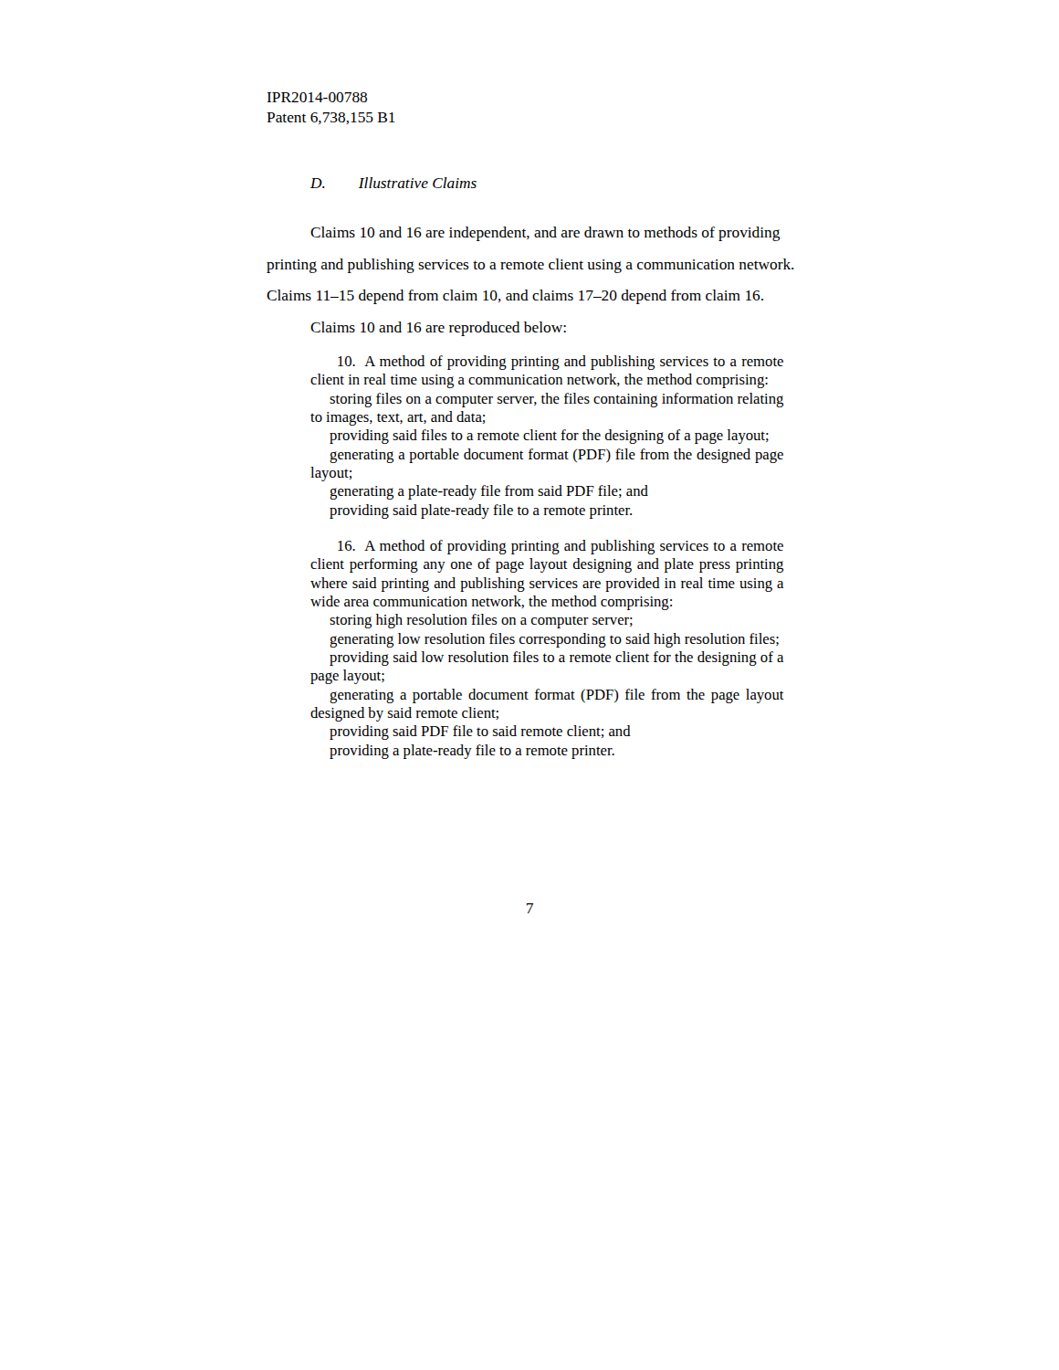IPR2014-00788
Patent 6,738,155 B1
D. Illustrative Claims
Claims 10 and 16 are independent, and are drawn to methods of providing printing and publishing services to a remote client using a communication network. Claims 11–15 depend from claim 10, and claims 17–20 depend from claim 16.
Claims 10 and 16 are reproduced below:
10. A method of providing printing and publishing services to a remote client in real time using a communication network, the method comprising:
storing files on a computer server, the files containing information relating to images, text, art, and data;
providing said files to a remote client for the designing of a page layout;
generating a portable document format (PDF) file from the designed page layout;
generating a plate-ready file from said PDF file; and
providing said plate-ready file to a remote printer.
16. A method of providing printing and publishing services to a remote client performing any one of page layout designing and plate press printing where said printing and publishing services are provided in real time using a wide area communication network, the method comprising:
storing high resolution files on a computer server;
generating low resolution files corresponding to said high resolution files;
providing said low resolution files to a remote client for the designing of a page layout;
generating a portable document format (PDF) file from the page layout designed by said remote client;
providing said PDF file to said remote client; and
providing a plate-ready file to a remote printer.
7